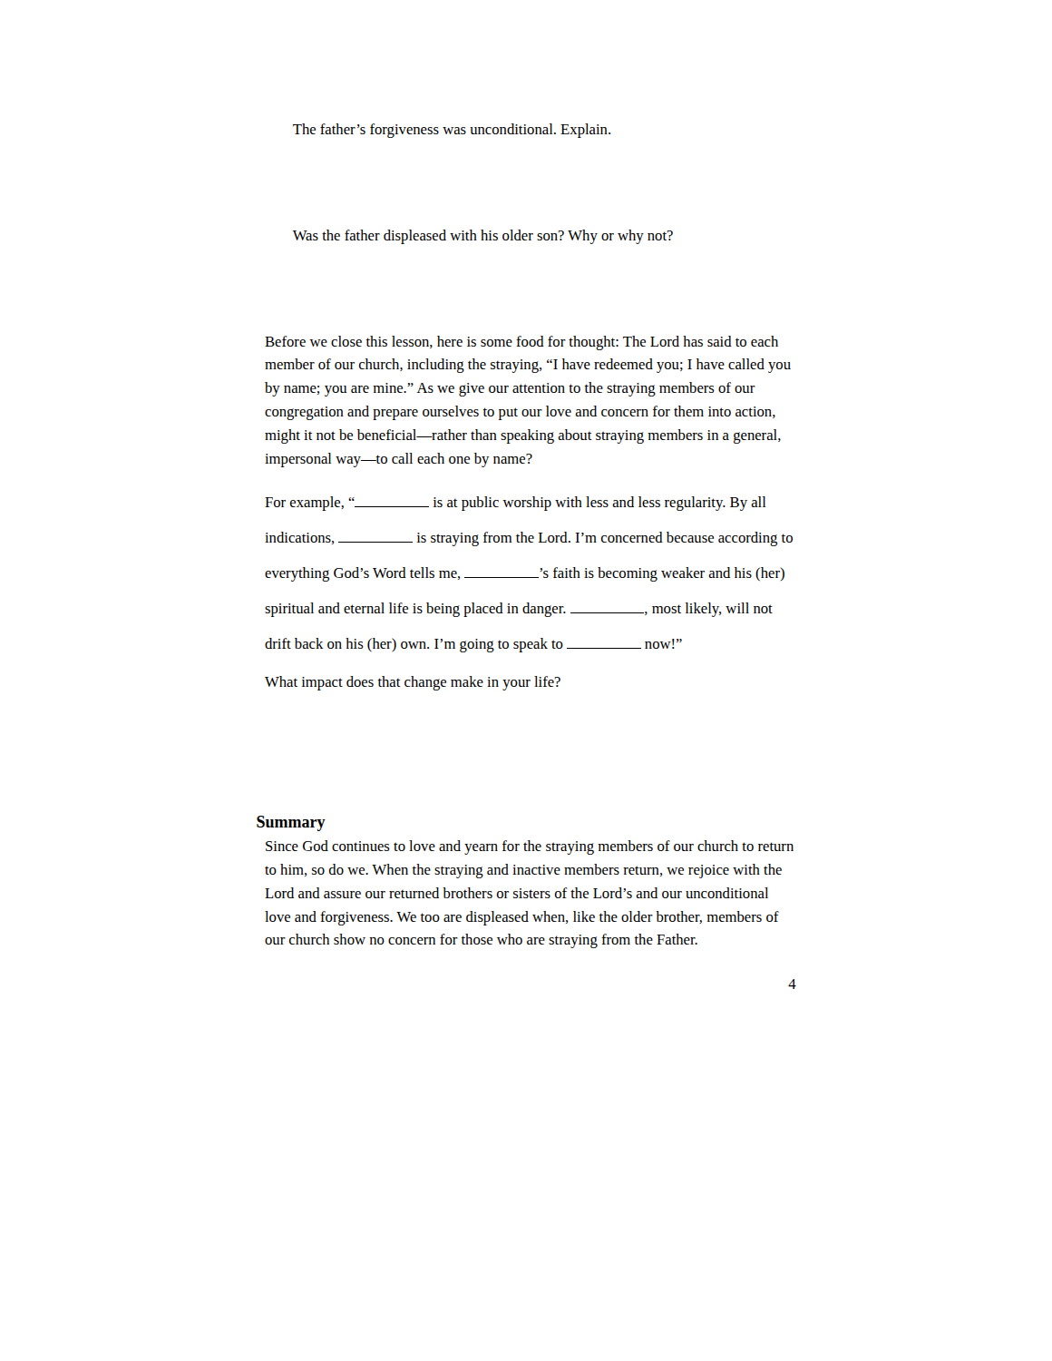The father’s forgiveness was unconditional. Explain.
Was the father displeased with his older son? Why or why not?
Before we close this lesson, here is some food for thought: The Lord has said to each member of our church, including the straying, “I have redeemed you; I have called you by name; you are mine.” As we give our attention to the straying members of our congregation and prepare ourselves to put our love and concern for them into action, might it not be beneficial—rather than speaking about straying members in a general, impersonal way—to call each one by name?
For example, “ is at public worship with less and less regularity. By all indications, is straying from the Lord. I’m concerned because according to everything God’s Word tells me, ’s faith is becoming weaker and his (her) spiritual and eternal life is being placed in danger. , most likely, will not drift back on his (her) own. I’m going to speak to now!”
What impact does that change make in your life?
Summary
Since God continues to love and yearn for the straying members of our church to return to him, so do we. When the straying and inactive members return, we rejoice with the Lord and assure our returned brothers or sisters of the Lord’s and our unconditional love and forgiveness. We too are displeased when, like the older brother, members of our church show no concern for those who are straying from the Father.
4